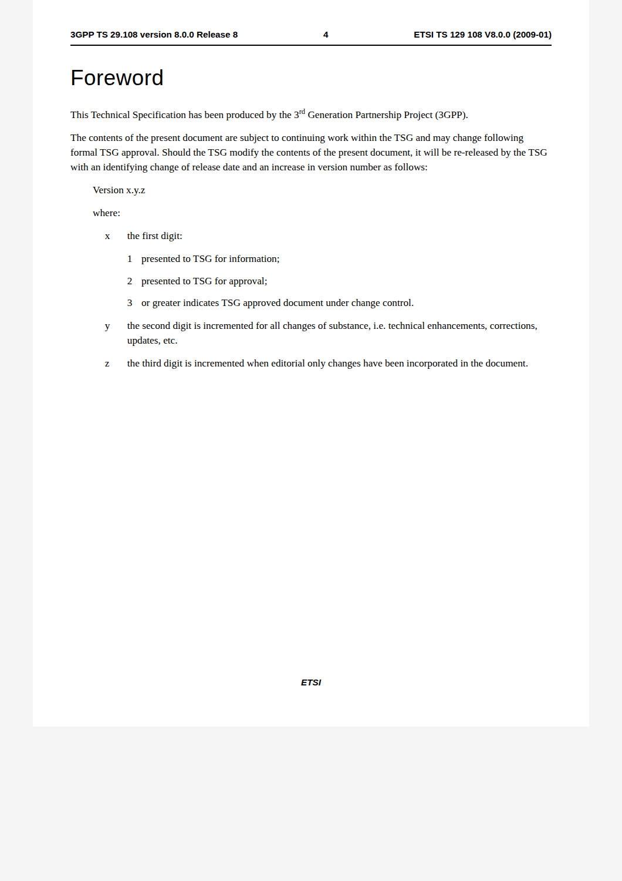3GPP TS 29.108 version 8.0.0 Release 8 4 ETSI TS 129 108 V8.0.0 (2009-01)
Foreword
This Technical Specification has been produced by the 3rd Generation Partnership Project (3GPP).
The contents of the present document are subject to continuing work within the TSG and may change following formal TSG approval. Should the TSG modify the contents of the present document, it will be re-released by the TSG with an identifying change of release date and an increase in version number as follows:
Version x.y.z
where:
x
the first digit:
1presented to TSG for information;
2presented to TSG for approval;
3or greater indicates TSG approved document under change control.
y
the second digit is incremented for all changes of substance, i.e. technical enhancements, corrections, updates, etc.
z
the third digit is incremented when editorial only changes have been incorporated in the document.
ETSI